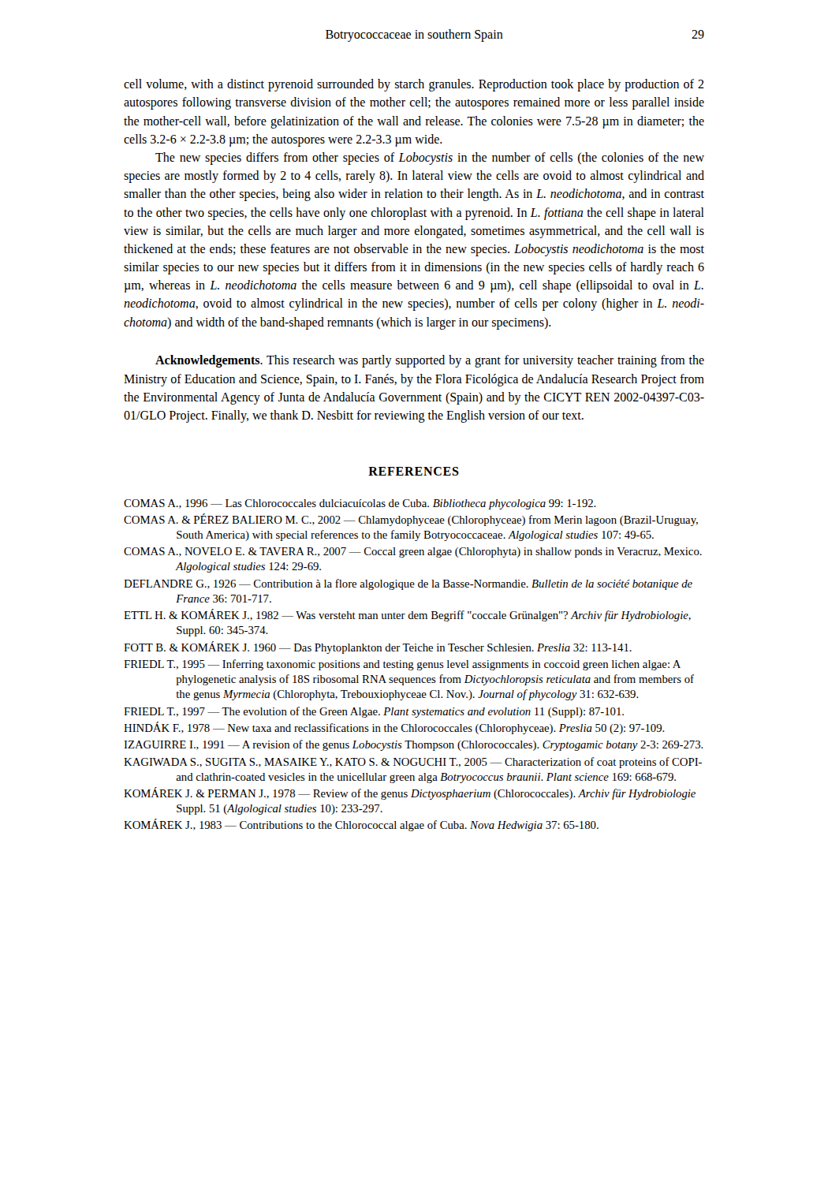Botryococcaceae in southern Spain 29
cell volume, with a distinct pyrenoid surrounded by starch granules. Reproduction took place by production of 2 autospores following transverse division of the mother cell; the autospores remained more or less parallel inside the mother-cell wall, before gelatinization of the wall and release. The colonies were 7.5-28 µm in diameter; the cells 3.2-6 × 2.2-3.8 µm; the autospores were 2.2-3.3 µm wide.
The new species differs from other species of Lobocystis in the number of cells (the colonies of the new species are mostly formed by 2 to 4 cells, rarely 8). In lateral view the cells are ovoid to almost cylindrical and smaller than the other species, being also wider in relation to their length. As in L. neodichotoma, and in contrast to the other two species, the cells have only one chloroplast with a pyrenoid. In L. fottiana the cell shape in lateral view is similar, but the cells are much larger and more elongated, sometimes asymmetrical, and the cell wall is thickened at the ends; these features are not observable in the new species. Lobocystis neodichotoma is the most similar species to our new species but it differs from it in dimensions (in the new species cells of hardly reach 6 µm, whereas in L. neodichotoma the cells measure between 6 and 9 µm), cell shape (ellipsoidal to oval in L. neodichotoma, ovoid to almost cylindrical in the new species), number of cells per colony (higher in L. neodichotoma) and width of the band-shaped remnants (which is larger in our specimens).
Acknowledgements. This research was partly supported by a grant for university teacher training from the Ministry of Education and Science, Spain, to I. Fanés, by the Flora Ficológica de Andalucía Research Project from the Environmental Agency of Junta de Andalucía Government (Spain) and by the CICYT REN 2002-04397-C03-01/GLO Project. Finally, we thank D. Nesbitt for reviewing the English version of our text.
REFERENCES
COMAS A., 1996 — Las Chlorococcales dulciacuícolas de Cuba. Bibliotheca phycologica 99: 1-192.
COMAS A. & PÉREZ BALIERO M. C., 2002 — Chlamydophyceae (Chlorophyceae) from Merin lagoon (Brazil-Uruguay, South America) with special references to the family Botryococcaceae. Algological studies 107: 49-65.
COMAS A., NOVELO E. & TAVERA R., 2007 — Coccal green algae (Chlorophyta) in shallow ponds in Veracruz, Mexico. Algological studies 124: 29-69.
DEFLANDRE G., 1926 — Contribution à la flore algologique de la Basse-Normandie. Bulletin de la société botanique de France 36: 701-717.
ETTL H. & KOMÁREK J., 1982 — Was versteht man unter dem Begriff "coccale Grünalgen"? Archiv für Hydrobiologie, Suppl. 60: 345-374.
FOTT B. & KOMÁREK J. 1960 — Das Phytoplankton der Teiche in Tescher Schlesien. Preslia 32: 113-141.
FRIEDL T., 1995 — Inferring taxonomic positions and testing genus level assignments in coccoid green lichen algae: A phylogenetic analysis of 18S ribosomal RNA sequences from Dictyochloropsis reticulata and from members of the genus Myrmecia (Chlorophyta, Trebouxiophyceae Cl. Nov.). Journal of phycology 31: 632-639.
FRIEDL T., 1997 — The evolution of the Green Algae. Plant systematics and evolution 11 (Suppl): 87-101.
HINDÁK F., 1978 — New taxa and reclassifications in the Chlorococcales (Chlorophyceae). Preslia 50 (2): 97-109.
IZAGUIRRE I., 1991 — A revision of the genus Lobocystis Thompson (Chlorococcales). Cryptogamic botany 2-3: 269-273.
KAGIWADA S., SUGITA S., MASAIKE Y., KATO S. & NOGUCHI T., 2005 — Characterization of coat proteins of COPI- and clathrin-coated vesicles in the unicellular green alga Botryococcus braunii. Plant science 169: 668-679.
KOMÁREK J. & PERMAN J., 1978 — Review of the genus Dictyosphaerium (Chlorococcales). Archiv für Hydrobiologie Suppl. 51 (Algological studies 10): 233-297.
KOMÁREK J., 1983 — Contributions to the Chlorococcal algae of Cuba. Nova Hedwigia 37: 65-180.